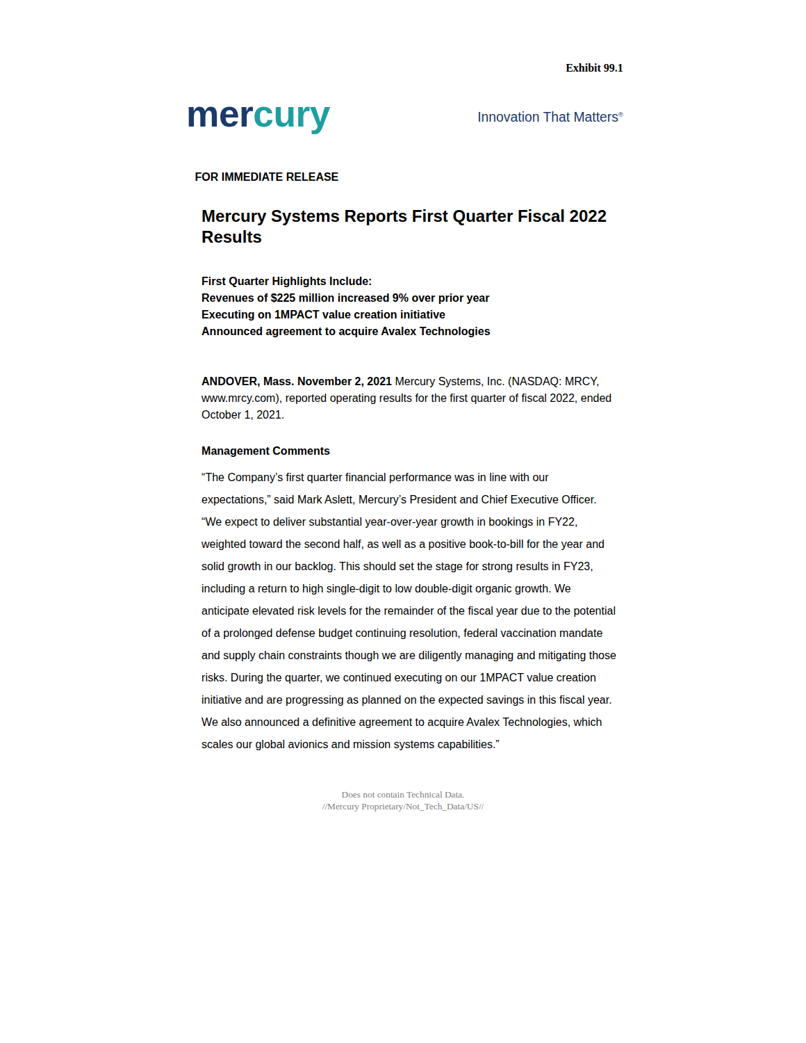Exhibit 99.1
mercury
Innovation That Matters®
FOR IMMEDIATE RELEASE
Mercury Systems Reports First Quarter Fiscal 2022 Results
First Quarter Highlights Include:
Revenues of $225 million increased 9% over prior year
Executing on 1MPACT value creation initiative
Announced agreement to acquire Avalex Technologies
ANDOVER, Mass. November 2, 2021 Mercury Systems, Inc. (NASDAQ: MRCY, www.mrcy.com), reported operating results for the first quarter of fiscal 2022, ended October 1, 2021.
Management Comments
“The Company’s first quarter financial performance was in line with our expectations,” said Mark Aslett, Mercury’s President and Chief Executive Officer. “We expect to deliver substantial year-over-year growth in bookings in FY22, weighted toward the second half, as well as a positive book-to-bill for the year and solid growth in our backlog. This should set the stage for strong results in FY23, including a return to high single-digit to low double-digit organic growth. We anticipate elevated risk levels for the remainder of the fiscal year due to the potential of a prolonged defense budget continuing resolution, federal vaccination mandate and supply chain constraints though we are diligently managing and mitigating those risks. During the quarter, we continued executing on our 1MPACT value creation initiative and are progressing as planned on the expected savings in this fiscal year. We also announced a definitive agreement to acquire Avalex Technologies, which scales our global avionics and mission systems capabilities.”
Does not contain Technical Data.
//Mercury Proprietary/Not_Tech_Data/US//